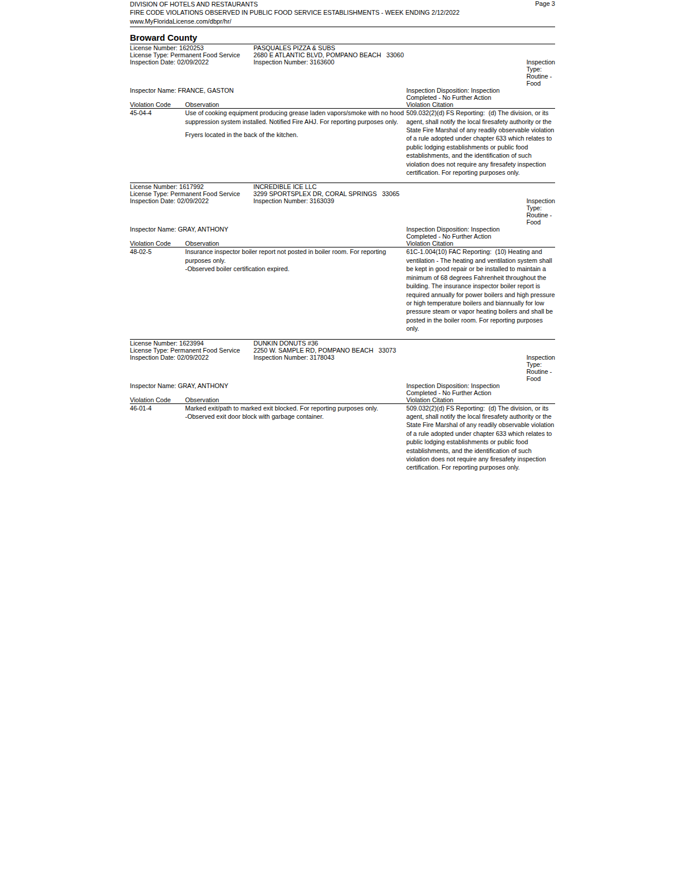DIVISION OF HOTELS AND RESTAURANTS
FIRE CODE VIOLATIONS OBSERVED IN PUBLIC FOOD SERVICE ESTABLISHMENTS - WEEK ENDING 2/12/2022
www.MyFloridaLicense.com/dbpr/hr/
Page 3
Broward County
| License Number: 1620253 | PASQUALES PIZZA & SUBS |
| License Type: Permanent Food Service | 2680 E ATLANTIC BLVD, POMPANO BEACH 33060 |
| Inspection Date: 02/09/2022 | Inspection Number: 3163600 | Inspection Type: Routine - Food |
| Inspector Name: FRANCE, GASTON | | Inspection Disposition: Inspection Completed - No Further Action |
| Violation Code | Observation | Violation Citation |
| 45-04-4 | Use of cooking equipment producing grease laden vapors/smoke with no hood suppression system installed. Notified Fire AHJ. For reporting purposes only. Fryers located in the back of the kitchen. | 509.032(2)(d) FS Reporting: (d) The division, or its agent, shall notify the local firesafety authority or the State Fire Marshal of any readily observable violation of a rule adopted under chapter 633 which relates to public lodging establishments or public food establishments, and the identification of such violation does not require any firesafety inspection certification. For reporting purposes only. |
| License Number: 1617992 | INCREDIBLE ICE LLC |
| License Type: Permanent Food Service | 3299 SPORTSPLEX DR, CORAL SPRINGS 33065 |
| Inspection Date: 02/09/2022 | Inspection Number: 3163039 | Inspection Type: Routine - Food |
| Inspector Name: GRAY, ANTHONY | | Inspection Disposition: Inspection Completed - No Further Action |
| Violation Code | Observation | Violation Citation |
| 48-02-5 | Insurance inspector boiler report not posted in boiler room. For reporting purposes only. -Observed boiler certification expired. | 61C-1.004(10) FAC Reporting: (10) Heating and ventilation - The heating and ventilation system shall be kept in good repair or be installed to maintain a minimum of 68 degrees Fahrenheit throughout the building. The insurance inspector boiler report is required annually for power boilers and high pressure or high temperature boilers and biannually for low pressure steam or vapor heating boilers and shall be posted in the boiler room. For reporting purposes only. |
| License Number: 1623994 | DUNKIN DONUTS #36 |
| License Type: Permanent Food Service | 2250 W. SAMPLE RD, POMPANO BEACH 33073 |
| Inspection Date: 02/09/2022 | Inspection Number: 3178043 | Inspection Type: Routine - Food |
| Inspector Name: GRAY, ANTHONY | | Inspection Disposition: Inspection Completed - No Further Action |
| Violation Code | Observation | Violation Citation |
| 46-01-4 | Marked exit/path to marked exit blocked. For reporting purposes only. -Observed exit door block with garbage container. | 509.032(2)(d) FS Reporting: (d) The division, or its agent, shall notify the local firesafety authority or the State Fire Marshal of any readily observable violation of a rule adopted under chapter 633 which relates to public lodging establishments or public food establishments, and the identification of such violation does not require any firesafety inspection certification. For reporting purposes only. |